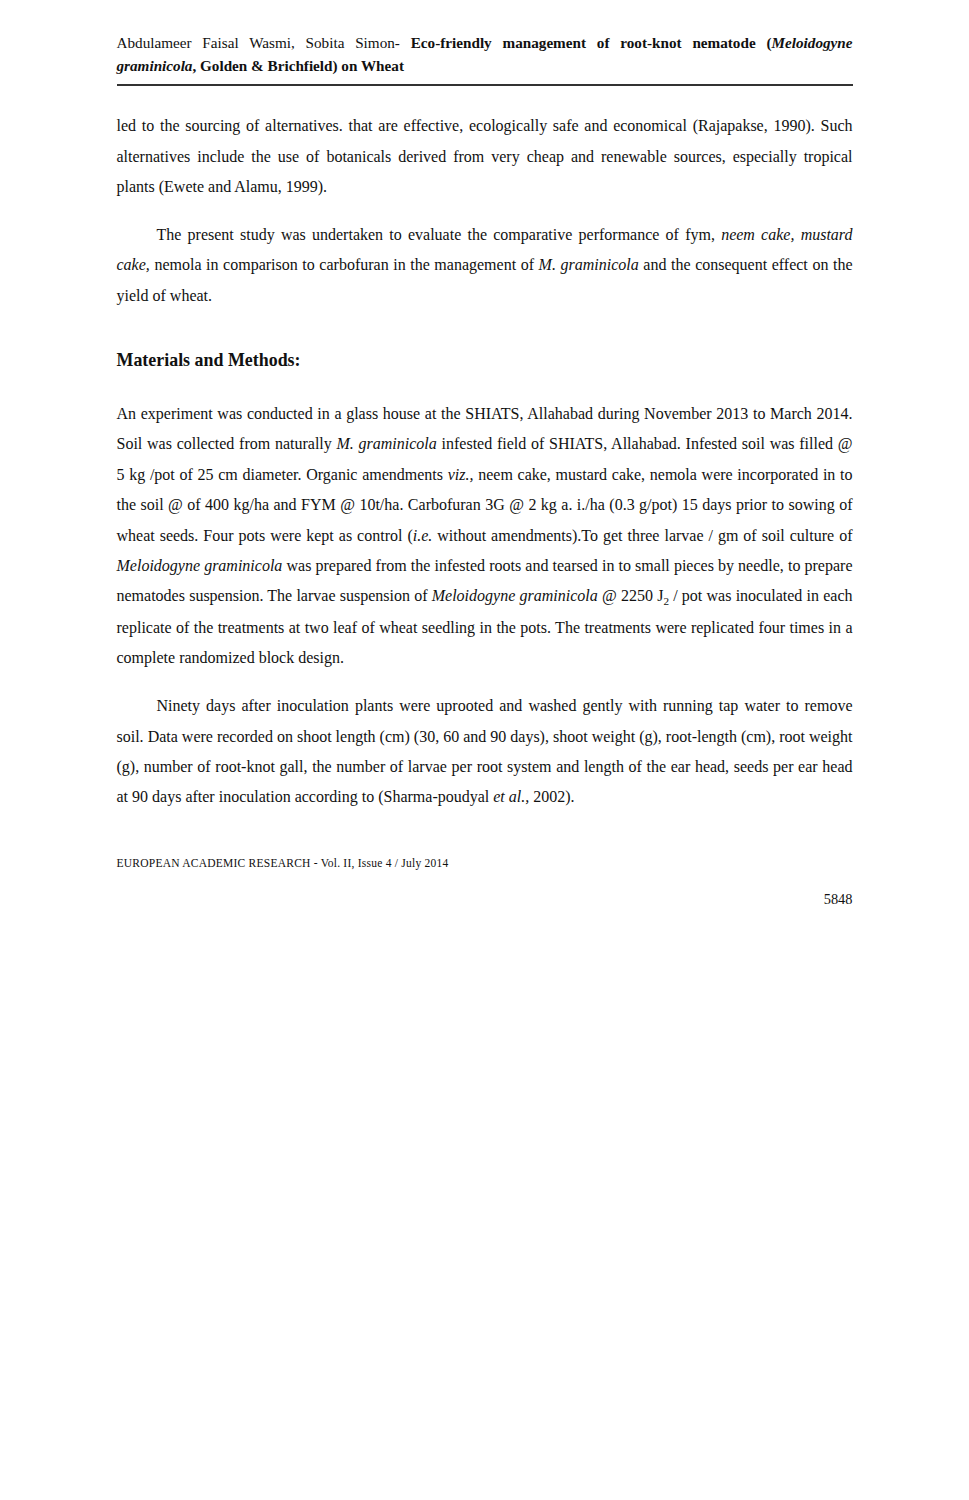Abdulameer Faisal Wasmi, Sobita Simon- Eco-friendly management of root-knot nematode (Meloidogyne graminicola, Golden & Brichfield) on Wheat
led to the sourcing of alternatives. that are effective, ecologically safe and economical (Rajapakse, 1990). Such alternatives include the use of botanicals derived from very cheap and renewable sources, especially tropical plants (Ewete and Alamu, 1999).
The present study was undertaken to evaluate the comparative performance of fym, neem cake, mustard cake, nemola in comparison to carbofuran in the management of M. graminicola and the consequent effect on the yield of wheat.
Materials and Methods:
An experiment was conducted in a glass house at the SHIATS, Allahabad during November 2013 to March 2014. Soil was collected from naturally M. graminicola infested field of SHIATS, Allahabad. Infested soil was filled @ 5 kg /pot of 25 cm diameter. Organic amendments viz., neem cake, mustard cake, nemola were incorporated in to the soil @ of 400 kg/ha and FYM @ 10t/ha. Carbofuran 3G @ 2 kg a. i./ha (0.3 g/pot) 15 days prior to sowing of wheat seeds. Four pots were kept as control (i.e. without amendments).To get three larvae / gm of soil culture of Meloidogyne graminicola was prepared from the infested roots and tearsed in to small pieces by needle, to prepare nematodes suspension. The larvae suspension of Meloidogyne graminicola @ 2250 J2 / pot was inoculated in each replicate of the treatments at two leaf of wheat seedling in the pots. The treatments were replicated four times in a complete randomized block design.
Ninety days after inoculation plants were uprooted and washed gently with running tap water to remove soil. Data were recorded on shoot length (cm) (30, 60 and 90 days), shoot weight (g), root-length (cm), root weight (g), number of root-knot gall, the number of larvae per root system and length of the ear head, seeds per ear head at 90 days after inoculation according to (Sharma-poudyal et al., 2002).
EUROPEAN ACADEMIC RESEARCH - Vol. II, Issue 4 / July 2014
5848